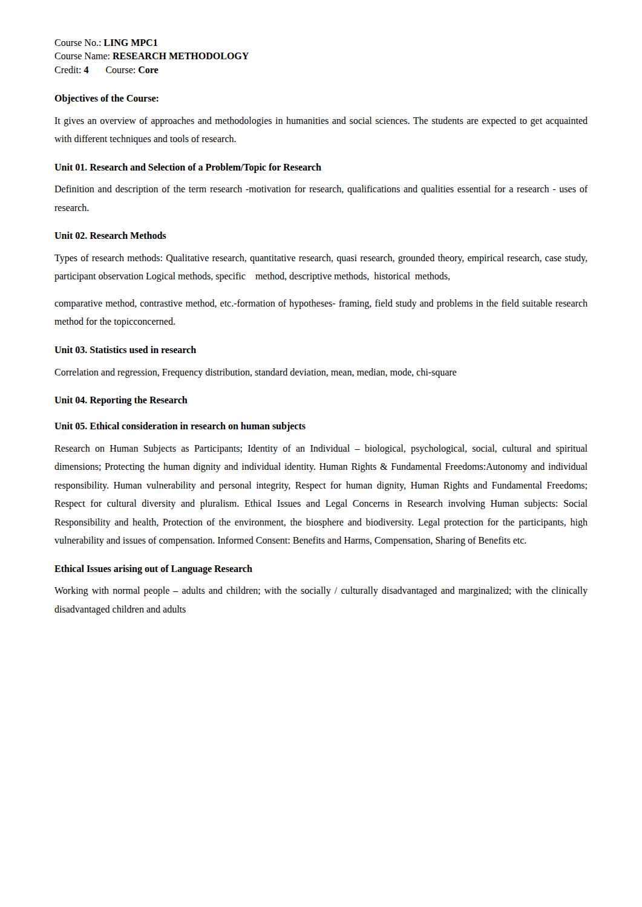Course No.: LING MPC1
Course Name: RESEARCH METHODOLOGY
Credit: 4 Course: Core
Objectives of the Course:
It gives an overview of approaches and methodologies in humanities and social sciences. The students are expected to get acquainted with different techniques and tools of research.
Unit 01. Research and Selection of a Problem/Topic for Research
Definition and description of the term research -motivation for research, qualifications and qualities essential for a research - uses of research.
Unit 02. Research Methods
Types of research methods: Qualitative research, quantitative research, quasi research, grounded theory, empirical research, case study, participant observation Logical methods, specific method, descriptive methods, historical methods,
comparative method, contrastive method, etc.-formation of hypotheses- framing, field study and problems in the field suitable research method for the topicconcerned.
Unit 03. Statistics used in research
Correlation and regression, Frequency distribution, standard deviation, mean, median, mode, chi-square
Unit 04. Reporting the Research
Unit 05. Ethical consideration in research on human subjects
Research on Human Subjects as Participants; Identity of an Individual – biological, psychological, social, cultural and spiritual dimensions; Protecting the human dignity and individual identity. Human Rights & Fundamental Freedoms:Autonomy and individual responsibility. Human vulnerability and personal integrity, Respect for human dignity, Human Rights and Fundamental Freedoms; Respect for cultural diversity and pluralism. Ethical Issues and Legal Concerns in Research involving Human subjects: Social Responsibility and health, Protection of the environment, the biosphere and biodiversity. Legal protection for the participants, high vulnerability and issues of compensation. Informed Consent: Benefits and Harms, Compensation, Sharing of Benefits etc.
Ethical Issues arising out of Language Research
Working with normal people – adults and children; with the socially / culturally disadvantaged and marginalized; with the clinically disadvantaged children and adults